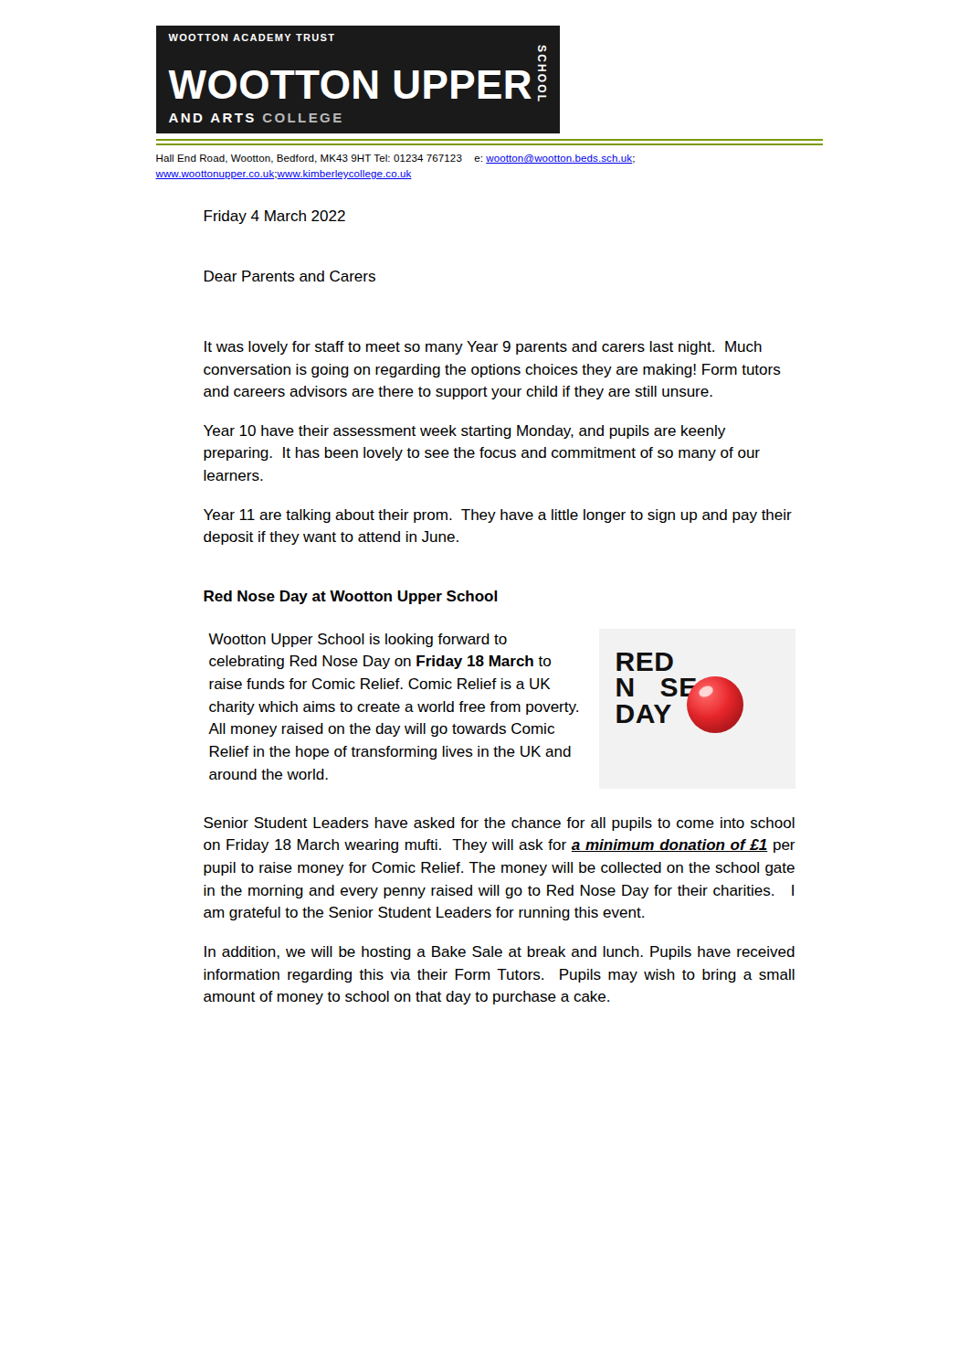WOOTTON ACADEMY TRUST
WOOTTON UPPERSCHOOL
AND ARTS COLLEGE
Hall End Road, Wootton, Bedford, MK43 9HT Tel: 01234 767123 e: wootton@wootton.beds.sch.uk; www.woottonupper.co.uk;www.kimberleycollege.co.uk
Friday 4 March 2022
Dear Parents and Carers
It was lovely for staff to meet so many Year 9 parents and carers last night. Much conversation is going on regarding the options choices they are making! Form tutors and careers advisors are there to support your child if they are still unsure.
Year 10 have their assessment week starting Monday, and pupils are keenly preparing. It has been lovely to see the focus and commitment of so many of our learners.
Year 11 are talking about their prom. They have a little longer to sign up and pay their deposit if they want to attend in June.
Red Nose Day at Wootton Upper School
Wootton Upper School is looking forward to celebrating Red Nose Day on Friday 18 March to raise funds for Comic Relief. Comic Relief is a UK charity which aims to create a world free from poverty. All money raised on the day will go towards Comic Relief in the hope of transforming lives in the UK and around the world.
RED N SE DAY
Senior Student Leaders have asked for the chance for all pupils to come into school on Friday 18 March wearing mufti. They will ask for a minimum donation of £1 per pupil to raise money for Comic Relief. The money will be collected on the school gate in the morning and every penny raised will go to Red Nose Day for their charities. I am grateful to the Senior Student Leaders for running this event.
In addition, we will be hosting a Bake Sale at break and lunch. Pupils have received information regarding this via their Form Tutors. Pupils may wish to bring a small amount of money to school on that day to purchase a cake.